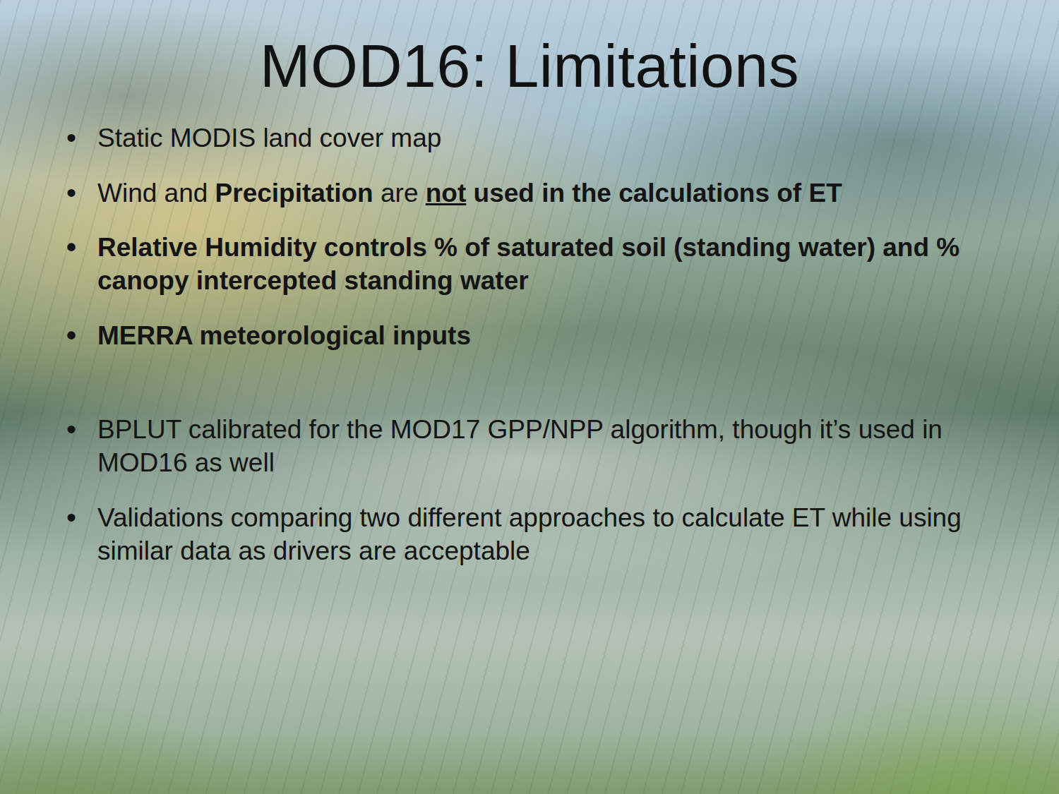MOD16: Limitations
Static MODIS land cover map
Wind and Precipitation are not used in the calculations of ET
Relative Humidity controls % of saturated soil (standing water) and % canopy intercepted standing water
MERRA meteorological inputs
BPLUT calibrated for the MOD17 GPP/NPP algorithm, though it’s used in MOD16 as well
Validations comparing two different approaches to calculate ET while using similar data as drivers are acceptable